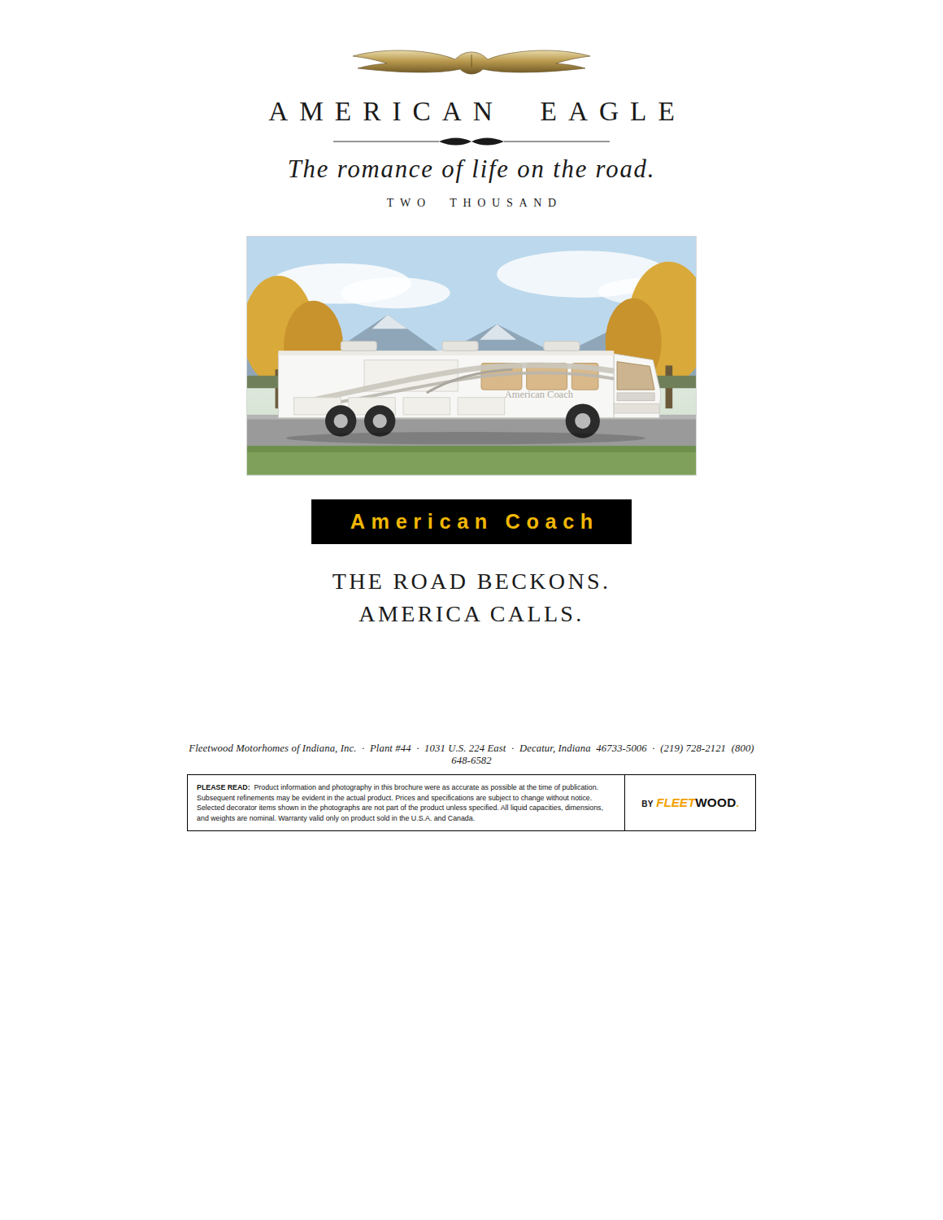AMERICAN EAGLE
The romance of life on the road.
TWO THOUSAND
American Coach
American Coach
THE ROAD BECKONS.
AMERICA CALLS.
Fleetwood Motorhomes of Indiana, Inc. · Plant #44 · 1031 U.S. 224 East · Decatur, Indiana 46733-5006 · (219) 728-2121 (800) 648-6582
PLEASE READ: Product information and photography in this brochure were as accurate as possible at the time of publication. Subsequent refinements may be evident in the actual product. Prices and specifications are subject to change without notice. Selected decorator items shown in the photographs are not part of the product unless specified. All liquid capacities, dimensions, and weights are nominal. Warranty valid only on product sold in the U.S.A. and Canada.
BY FLEET WOOD.